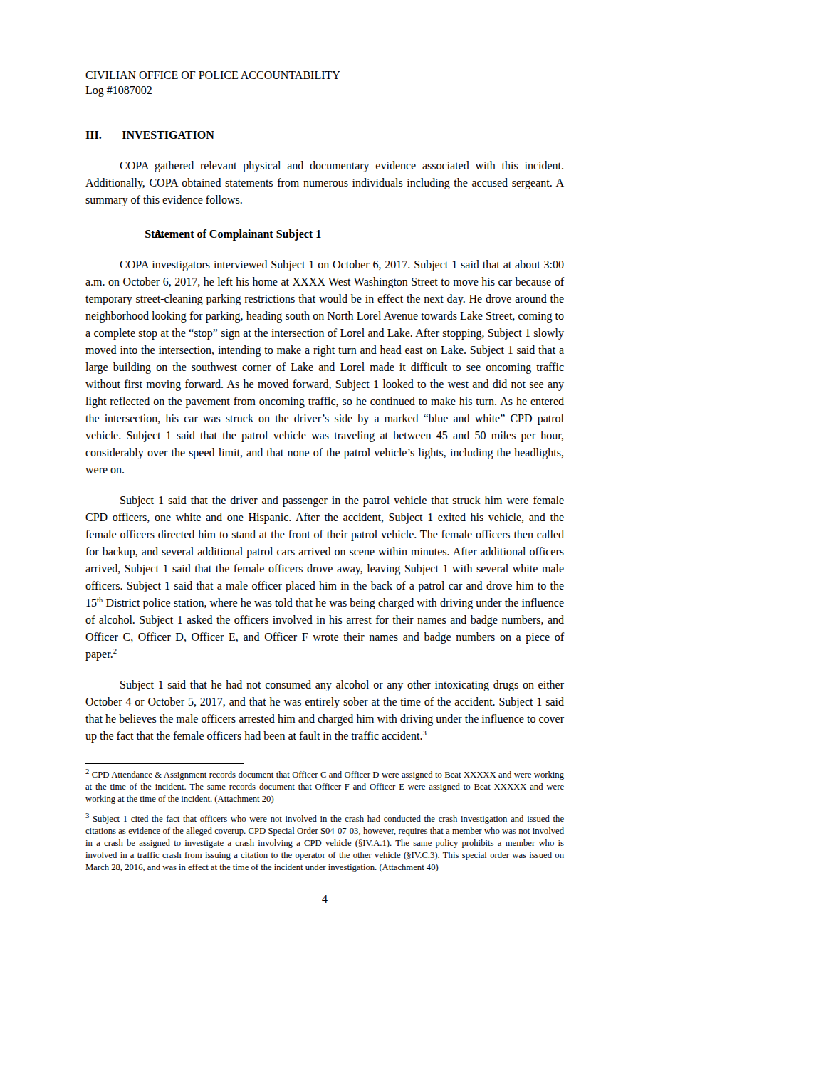CIVILIAN OFFICE OF POLICE ACCOUNTABILITY
Log #1087002
III. INVESTIGATION
COPA gathered relevant physical and documentary evidence associated with this incident. Additionally, COPA obtained statements from numerous individuals including the accused sergeant. A summary of this evidence follows.
A. Statement of Complainant Subject 1
COPA investigators interviewed Subject 1 on October 6, 2017. Subject 1 said that at about 3:00 a.m. on October 6, 2017, he left his home at XXXX West Washington Street to move his car because of temporary street-cleaning parking restrictions that would be in effect the next day. He drove around the neighborhood looking for parking, heading south on North Lorel Avenue towards Lake Street, coming to a complete stop at the “stop” sign at the intersection of Lorel and Lake. After stopping, Subject 1 slowly moved into the intersection, intending to make a right turn and head east on Lake. Subject 1 said that a large building on the southwest corner of Lake and Lorel made it difficult to see oncoming traffic without first moving forward. As he moved forward, Subject 1 looked to the west and did not see any light reflected on the pavement from oncoming traffic, so he continued to make his turn. As he entered the intersection, his car was struck on the driver’s side by a marked “blue and white” CPD patrol vehicle. Subject 1 said that the patrol vehicle was traveling at between 45 and 50 miles per hour, considerably over the speed limit, and that none of the patrol vehicle’s lights, including the headlights, were on.
Subject 1 said that the driver and passenger in the patrol vehicle that struck him were female CPD officers, one white and one Hispanic. After the accident, Subject 1 exited his vehicle, and the female officers directed him to stand at the front of their patrol vehicle. The female officers then called for backup, and several additional patrol cars arrived on scene within minutes. After additional officers arrived, Subject 1 said that the female officers drove away, leaving Subject 1 with several white male officers. Subject 1 said that a male officer placed him in the back of a patrol car and drove him to the 15th District police station, where he was told that he was being charged with driving under the influence of alcohol. Subject 1 asked the officers involved in his arrest for their names and badge numbers, and Officer C, Officer D, Officer E, and Officer F wrote their names and badge numbers on a piece of paper.2
Subject 1 said that he had not consumed any alcohol or any other intoxicating drugs on either October 4 or October 5, 2017, and that he was entirely sober at the time of the accident. Subject 1 said that he believes the male officers arrested him and charged him with driving under the influence to cover up the fact that the female officers had been at fault in the traffic accident.3
2 CPD Attendance & Assignment records document that Officer C and Officer D were assigned to Beat XXXXX and were working at the time of the incident. The same records document that Officer F and Officer E were assigned to Beat XXXXX and were working at the time of the incident. (Attachment 20)
3 Subject 1 cited the fact that officers who were not involved in the crash had conducted the crash investigation and issued the citations as evidence of the alleged coverup. CPD Special Order S04-07-03, however, requires that a member who was not involved in a crash be assigned to investigate a crash involving a CPD vehicle (§IV.A.1). The same policy prohibits a member who is involved in a traffic crash from issuing a citation to the operator of the other vehicle (§IV.C.3). This special order was issued on March 28, 2016, and was in effect at the time of the incident under investigation. (Attachment 40)
4